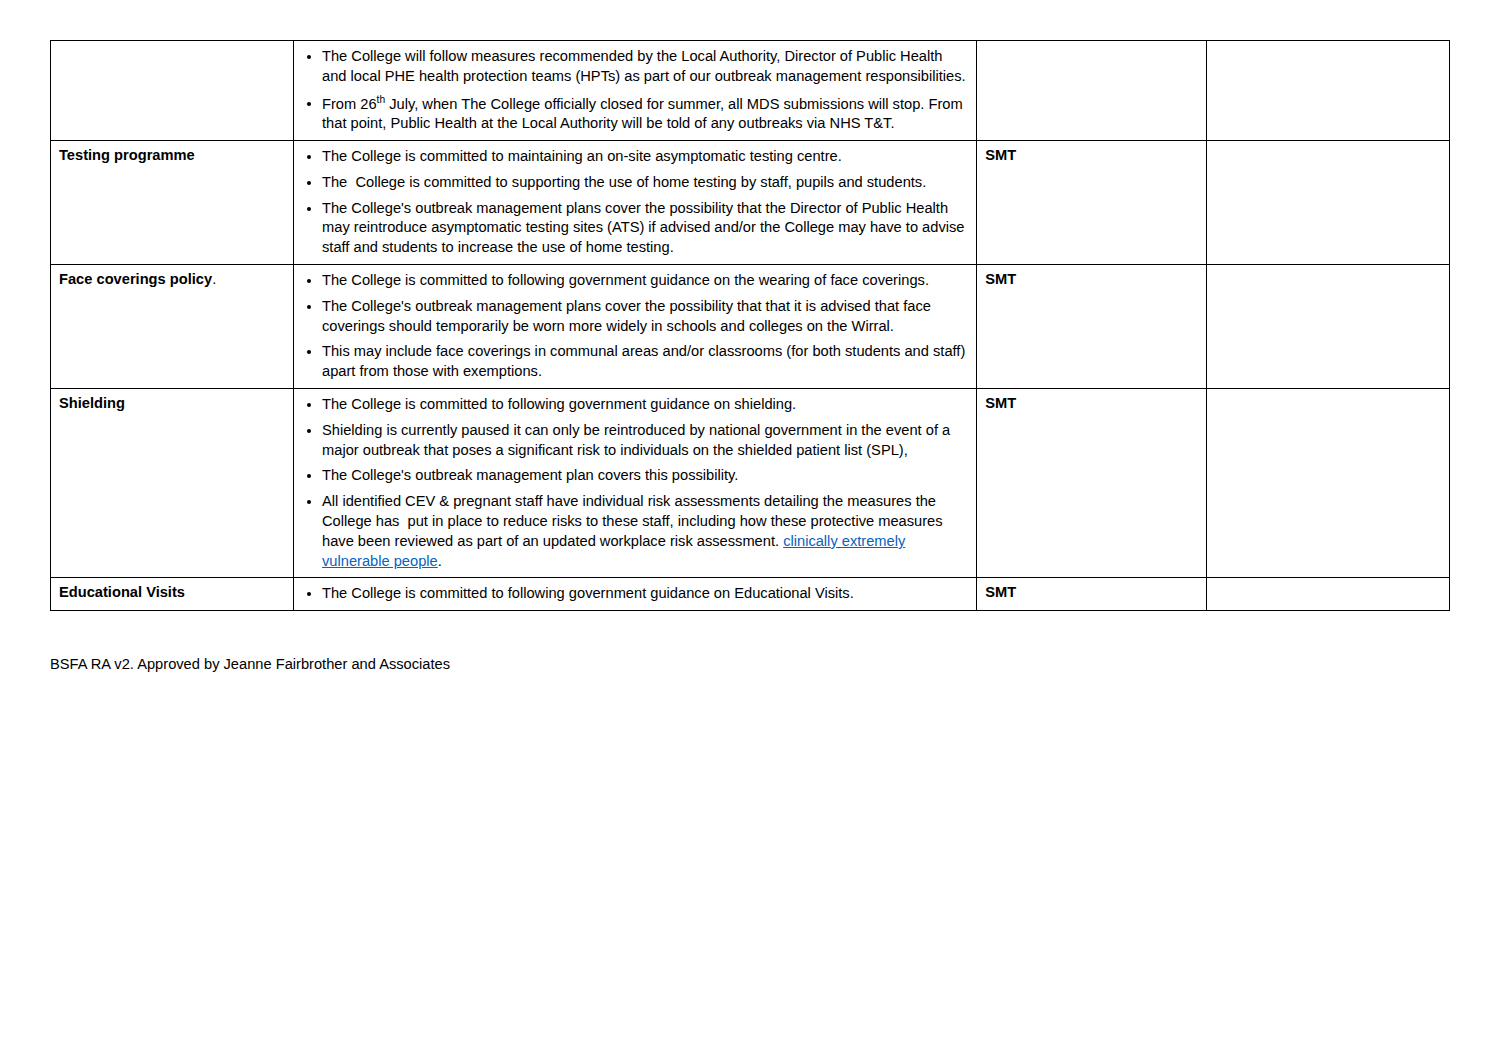| | The College will follow measures recommended by the Local Authority, Director of Public Health and local PHE health protection teams (HPTs) as part of our outbreak management responsibilities. From 26 th July, when The College officially closed for summer, all MDS submissions will stop. From that point, Public Health at the Local Authority will be told of any outbreaks via NHS T&T. | | |
| Testing programme | The College is committed to maintaining an on-site asymptomatic testing centre. The College is committed to supporting the use of home testing by staff, pupils and students. The College's outbreak management plans cover the possibility that the Director of Public Health may reintroduce asymptomatic testing sites (ATS) if advised and/or the College may have to advise staff and students to increase the use of home testing. | SMT | |
| Face coverings policy . | The College is committed to following government guidance on the wearing of face coverings. The College's outbreak management plans cover the possibility that that it is advised that face coverings should temporarily be worn more widely in schools and colleges on the Wirral. This may include face coverings in communal areas and/or classrooms (for both students and staff) apart from those with exemptions. | SMT | |
| Shielding | The College is committed to following government guidance on shielding. Shielding is currently paused it can only be reintroduced by national government in the event of a major outbreak that poses a significant risk to individuals on the shielded patient list (SPL), The College's outbreak management plan covers this possibility. All identified CEV & pregnant staff have individual risk assessments detailing the measures the College has put in place to reduce risks to these staff, including how these protective measures have been reviewed as part of an updated workplace risk assessment. clinically extremely vulnerable people . | SMT | |
| Educational Visits | The College is committed to following government guidance on Educational Visits. | SMT | |
BSFA RA v2. Approved by Jeanne Fairbrother and Associates